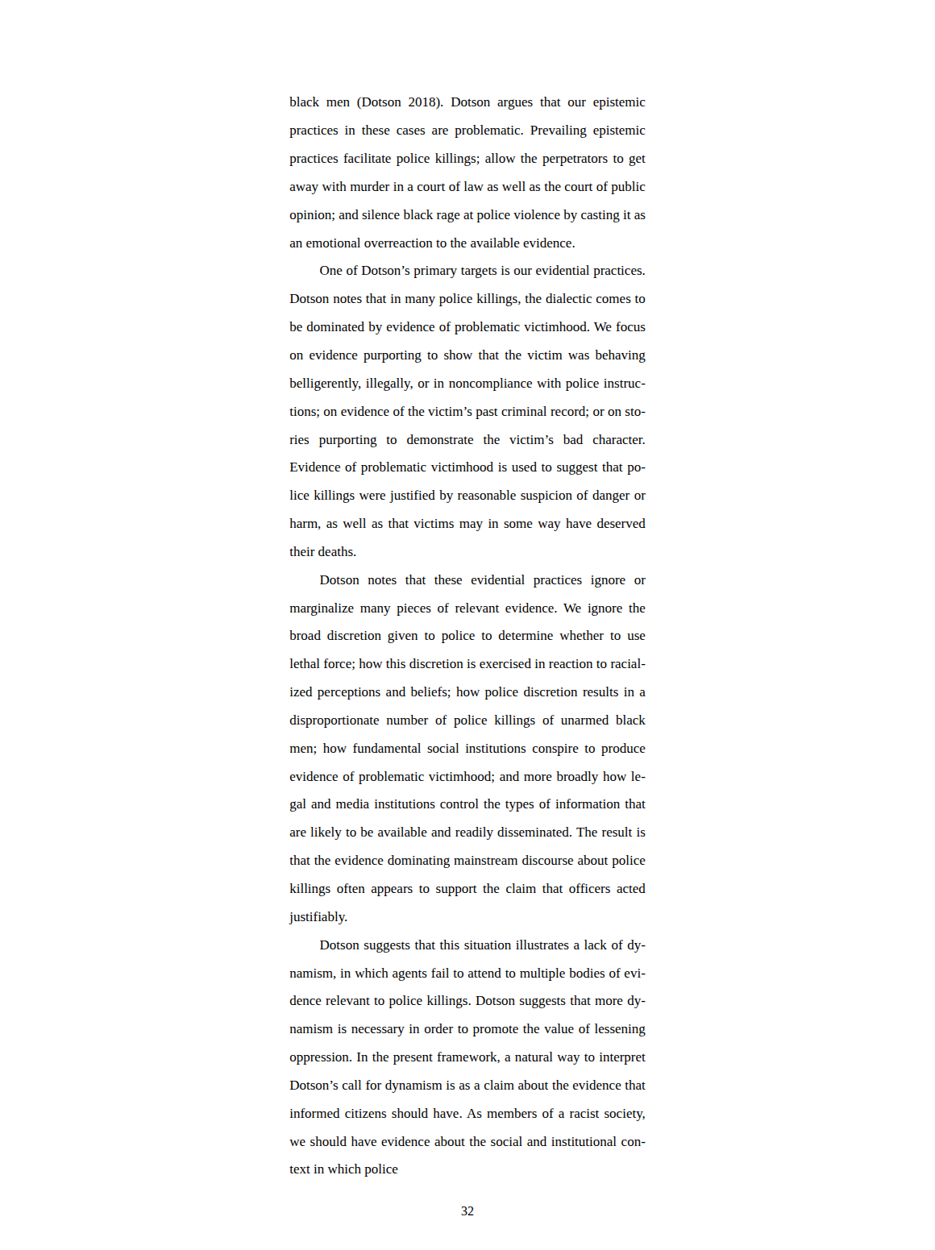black men (Dotson 2018). Dotson argues that our epistemic practices in these cases are problematic. Prevailing epistemic practices facilitate police killings; allow the perpetrators to get away with murder in a court of law as well as the court of public opinion; and silence black rage at police violence by casting it as an emotional overreaction to the available evidence.
One of Dotson’s primary targets is our evidential practices. Dotson notes that in many police killings, the dialectic comes to be dominated by evidence of problematic victimhood. We focus on evidence purporting to show that the victim was behaving belligerently, illegally, or in noncompliance with police instructions; on evidence of the victim’s past criminal record; or on stories purporting to demonstrate the victim’s bad character. Evidence of problematic victimhood is used to suggest that police killings were justified by reasonable suspicion of danger or harm, as well as that victims may in some way have deserved their deaths.
Dotson notes that these evidential practices ignore or marginalize many pieces of relevant evidence. We ignore the broad discretion given to police to determine whether to use lethal force; how this discretion is exercised in reaction to racialized perceptions and beliefs; how police discretion results in a disproportionate number of police killings of unarmed black men; how fundamental social institutions conspire to produce evidence of problematic victimhood; and more broadly how legal and media institutions control the types of information that are likely to be available and readily disseminated. The result is that the evidence dominating mainstream discourse about police killings often appears to support the claim that officers acted justifiably.
Dotson suggests that this situation illustrates a lack of dynamism, in which agents fail to attend to multiple bodies of evidence relevant to police killings. Dotson suggests that more dynamism is necessary in order to promote the value of lessening oppression. In the present framework, a natural way to interpret Dotson’s call for dynamism is as a claim about the evidence that informed citizens should have. As members of a racist society, we should have evidence about the social and institutional context in which police
32